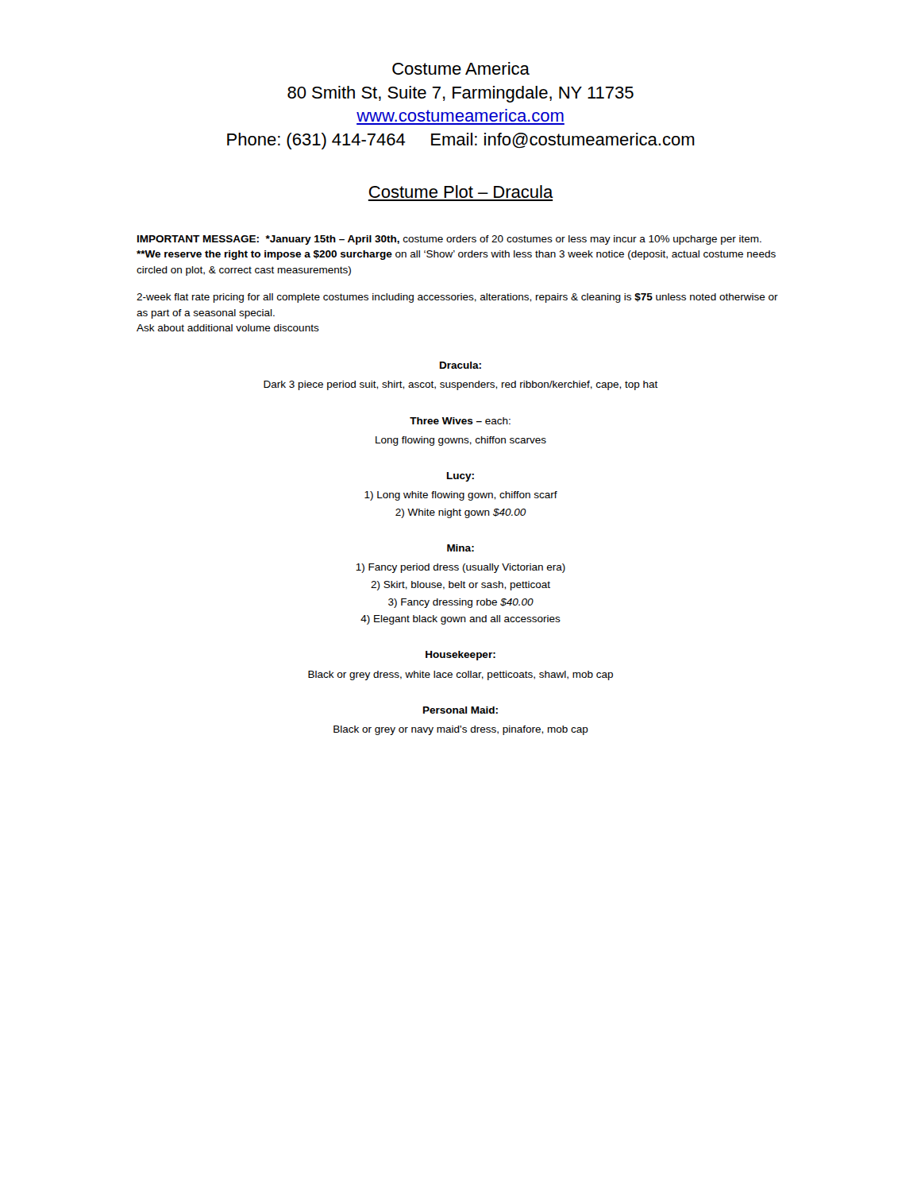Costume America
80 Smith St, Suite 7, Farmingdale, NY 11735
www.costumeamerica.com
Phone: (631) 414-7464 Email: info@costumeamerica.com
Costume Plot – Dracula
IMPORTANT MESSAGE: *January 15th – April 30th, costume orders of 20 costumes or less may incur a 10% upcharge per item. **We reserve the right to impose a $200 surcharge on all ‘Show’ orders with less than 3 week notice (deposit, actual costume needs circled on plot, & correct cast measurements)
2-week flat rate pricing for all complete costumes including accessories, alterations, repairs & cleaning is $75 unless noted otherwise or as part of a seasonal special.
Ask about additional volume discounts
Dracula:
Dark 3 piece period suit, shirt, ascot, suspenders, red ribbon/kerchief, cape, top hat
Three Wives – each:
Long flowing gowns, chiffon scarves
Lucy:
1) Long white flowing gown, chiffon scarf
2) White night gown $40.00
Mina:
1) Fancy period dress (usually Victorian era)
2) Skirt, blouse, belt or sash, petticoat
3) Fancy dressing robe $40.00
4) Elegant black gown and all accessories
Housekeeper:
Black or grey dress, white lace collar, petticoats, shawl, mob cap
Personal Maid:
Black or grey or navy maid's dress, pinafore, mob cap